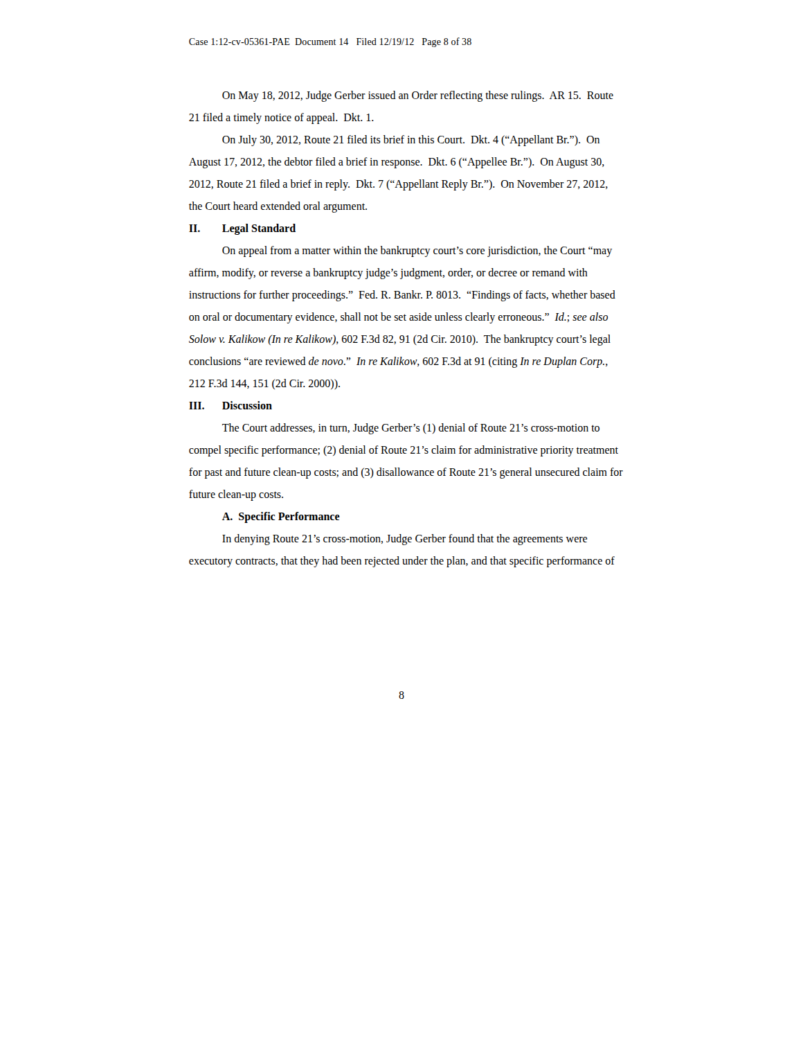Case 1:12-cv-05361-PAE Document 14 Filed 12/19/12 Page 8 of 38
On May 18, 2012, Judge Gerber issued an Order reflecting these rulings. AR 15. Route 21 filed a timely notice of appeal. Dkt. 1.
On July 30, 2012, Route 21 filed its brief in this Court. Dkt. 4 (“Appellant Br.”). On August 17, 2012, the debtor filed a brief in response. Dkt. 6 (“Appellee Br.”). On August 30, 2012, Route 21 filed a brief in reply. Dkt. 7 (“Appellant Reply Br.”). On November 27, 2012, the Court heard extended oral argument.
II. Legal Standard
On appeal from a matter within the bankruptcy court’s core jurisdiction, the Court “may affirm, modify, or reverse a bankruptcy judge’s judgment, order, or decree or remand with instructions for further proceedings.” Fed. R. Bankr. P. 8013. “Findings of facts, whether based on oral or documentary evidence, shall not be set aside unless clearly erroneous.” Id.; see also Solow v. Kalikow (In re Kalikow), 602 F.3d 82, 91 (2d Cir. 2010). The bankruptcy court’s legal conclusions “are reviewed de novo.” In re Kalikow, 602 F.3d at 91 (citing In re Duplan Corp., 212 F.3d 144, 151 (2d Cir. 2000)).
III. Discussion
The Court addresses, in turn, Judge Gerber’s (1) denial of Route 21’s cross-motion to compel specific performance; (2) denial of Route 21’s claim for administrative priority treatment for past and future clean-up costs; and (3) disallowance of Route 21’s general unsecured claim for future clean-up costs.
A. Specific Performance
In denying Route 21’s cross-motion, Judge Gerber found that the agreements were executory contracts, that they had been rejected under the plan, and that specific performance of
8